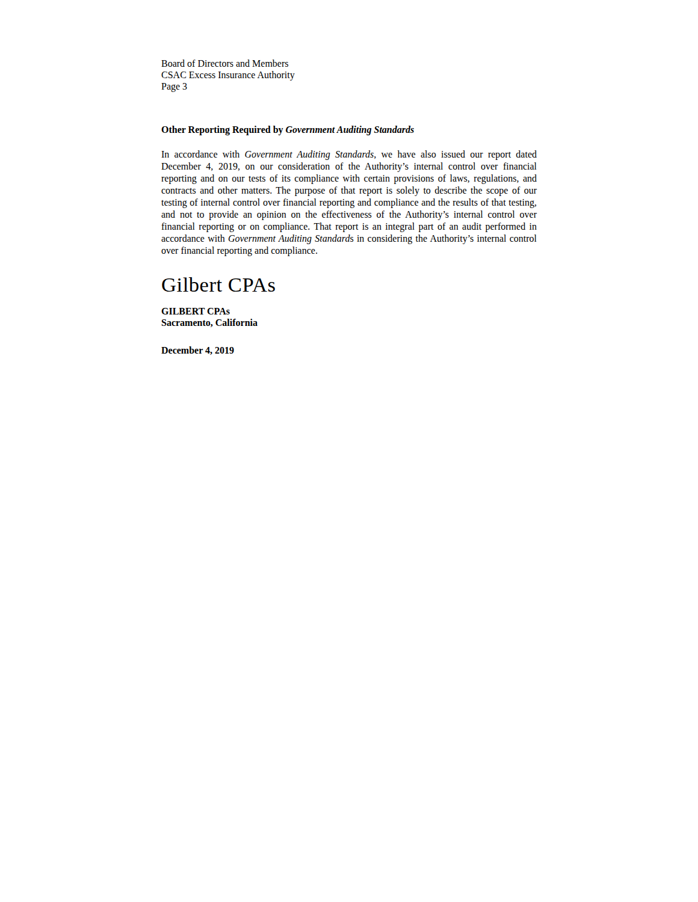Board of Directors and Members
CSAC Excess Insurance Authority
Page 3
Other Reporting Required by Government Auditing Standards
In accordance with Government Auditing Standards, we have also issued our report dated December 4, 2019, on our consideration of the Authority’s internal control over financial reporting and on our tests of its compliance with certain provisions of laws, regulations, and contracts and other matters. The purpose of that report is solely to describe the scope of our testing of internal control over financial reporting and compliance and the results of that testing, and not to provide an opinion on the effectiveness of the Authority’s internal control over financial reporting or on compliance. That report is an integral part of an audit performed in accordance with Government Auditing Standards in considering the Authority’s internal control over financial reporting and compliance.
Gilbert CPAs
GILBERT CPAs
Sacramento, California
December 4, 2019